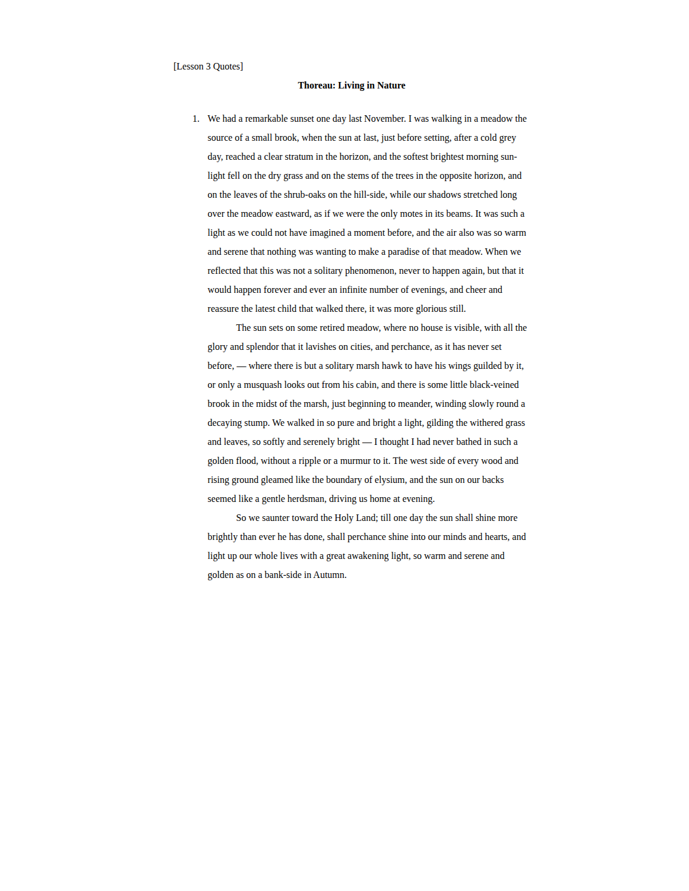[Lesson 3 Quotes]
Thoreau: Living in Nature
We had a remarkable sunset one day last November. I was walking in a meadow the source of a small brook, when the sun at last, just before setting, after a cold grey day, reached a clear stratum in the horizon, and the softest brightest morning sun-light fell on the dry grass and on the stems of the trees in the opposite horizon, and on the leaves of the shrub-oaks on the hill-side, while our shadows stretched long over the meadow eastward, as if we were the only motes in its beams. It was such a light as we could not have imagined a moment before, and the air also was so warm and serene that nothing was wanting to make a paradise of that meadow. When we reflected that this was not a solitary phenomenon, never to happen again, but that it would happen forever and ever an infinite number of evenings, and cheer and reassure the latest child that walked there, it was more glorious still.
The sun sets on some retired meadow, where no house is visible, with all the glory and splendor that it lavishes on cities, and perchance, as it has never set before, — where there is but a solitary marsh hawk to have his wings guilded by it, or only a musquash looks out from his cabin, and there is some little black-veined brook in the midst of the marsh, just beginning to meander, winding slowly round a decaying stump. We walked in so pure and bright a light, gilding the withered grass and leaves, so softly and serenely bright — I thought I had never bathed in such a golden flood, without a ripple or a murmur to it. The west side of every wood and rising ground gleamed like the boundary of elysium, and the sun on our backs seemed like a gentle herdsman, driving us home at evening.
So we saunter toward the Holy Land; till one day the sun shall shine more brightly than ever he has done, shall perchance shine into our minds and hearts, and light up our whole lives with a great awakening light, so warm and serene and golden as on a bank-side in Autumn.